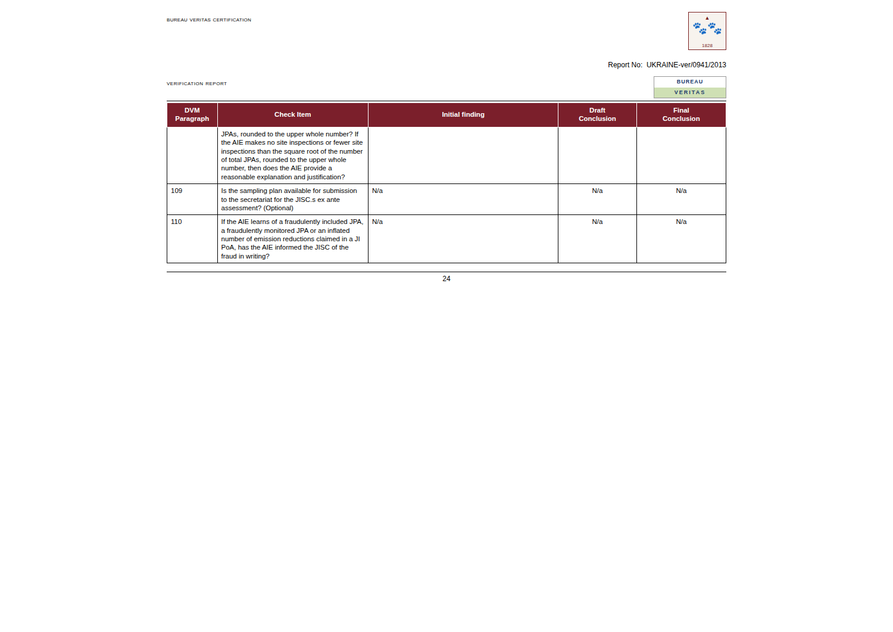Bureau Veritas Certification
▲
🐾🐾
1828
Report No: UKRAINE-ver/0941/2013
Verification Report
BUREAU
VERITAS
| DVM Paragraph | Check Item | Initial finding | Draft Conclusion | Final Conclusion |
| --- | --- | --- | --- | --- |
| | JPAs, rounded to the upper whole number? If the AIE makes no site inspections or fewer site inspections than the square root of the number of total JPAs, rounded to the upper whole number, then does the AIE provide a reasonable explanation and justification? | | | |
| 109 | Is the sampling plan available for submission to the secretariat for the JISC.s ex ante assessment? (Optional) | N/a | N/a | N/a |
| 110 | If the AIE learns of a fraudulently included JPA, a fraudulently monitored JPA or an inflated number of emission reductions claimed in a JI PoA, has the AIE informed the JISC of the fraud in writing? | N/a | N/a | N/a |
24